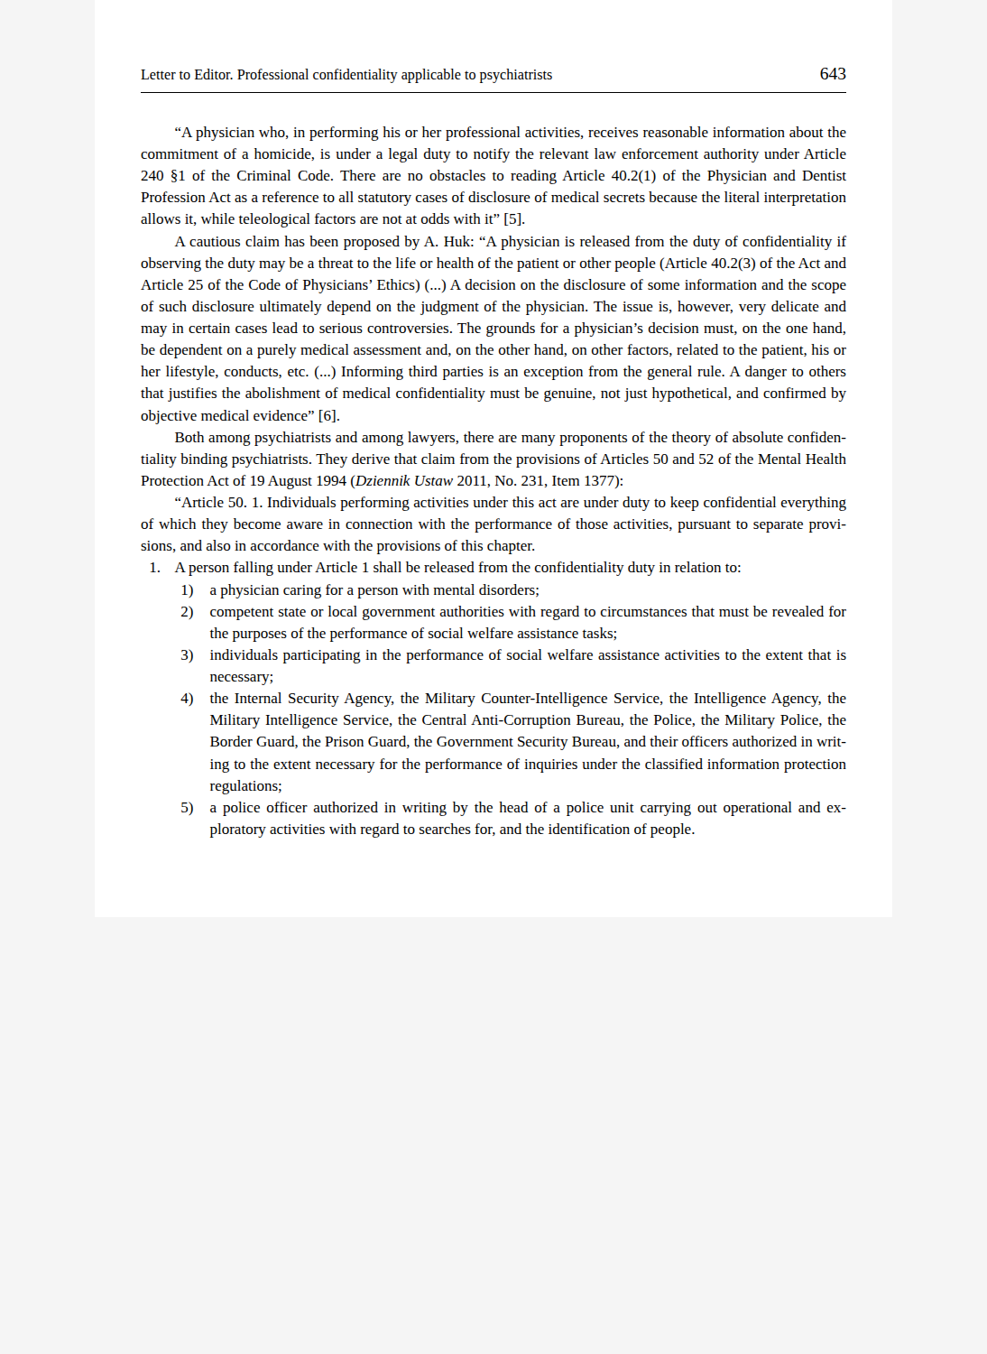Letter to Editor. Professional confidentiality applicable to psychiatrists 643
“A physician who, in performing his or her professional activities, receives reasonable information about the commitment of a homicide, is under a legal duty to notify the relevant law enforcement authority under Article 240 §1 of the Criminal Code. There are no obstacles to reading Article 40.2(1) of the Physician and Dentist Profession Act as a reference to all statutory cases of disclosure of medical secrets because the literal interpretation allows it, while teleological factors are not at odds with it” [5].
A cautious claim has been proposed by A. Huk: “A physician is released from the duty of confidentiality if observing the duty may be a threat to the life or health of the patient or other people (Article 40.2(3) of the Act and Article 25 of the Code of Physicians’ Ethics) (...) A decision on the disclosure of some information and the scope of such disclosure ultimately depend on the judgment of the physician. The issue is, however, very delicate and may in certain cases lead to serious controversies. The grounds for a physician’s decision must, on the one hand, be dependent on a purely medical assessment and, on the other hand, on other factors, related to the patient, his or her lifestyle, conducts, etc. (...) Informing third parties is an exception from the general rule. A danger to others that justifies the abolishment of medical confidentiality must be genuine, not just hypothetical, and confirmed by objective medical evidence” [6].
Both among psychiatrists and among lawyers, there are many proponents of the theory of absolute confidentiality binding psychiatrists. They derive that claim from the provisions of Articles 50 and 52 of the Mental Health Protection Act of 19 August 1994 (Dziennik Ustaw 2011, No. 231, Item 1377):
“Article 50. 1. Individuals performing activities under this act are under duty to keep confidential everything of which they become aware in connection with the performance of those activities, pursuant to separate provisions, and also in accordance with the provisions of this chapter.
A person falling under Article 1 shall be released from the confidentiality duty in relation to:
a physician caring for a person with mental disorders;
competent state or local government authorities with regard to circumstances that must be revealed for the purposes of the performance of social welfare assistance tasks;
individuals participating in the performance of social welfare assistance activities to the extent that is necessary;
the Internal Security Agency, the Military Counter-Intelligence Service, the Intelligence Agency, the Military Intelligence Service, the Central Anti-Corruption Bureau, the Police, the Military Police, the Border Guard, the Prison Guard, the Government Security Bureau, and their officers authorized in writing to the extent necessary for the performance of inquiries under the classified information protection regulations;
a police officer authorized in writing by the head of a police unit carrying out operational and exploratory activities with regard to searches for, and the identification of people.